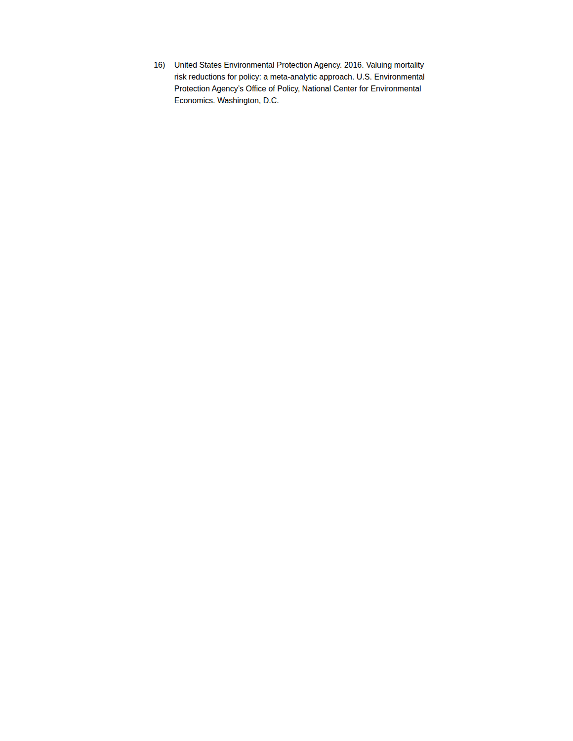16) United States Environmental Protection Agency. 2016. Valuing mortality risk reductions for policy: a meta-analytic approach. U.S. Environmental Protection Agency’s Office of Policy, National Center for Environmental Economics. Washington, D.C.